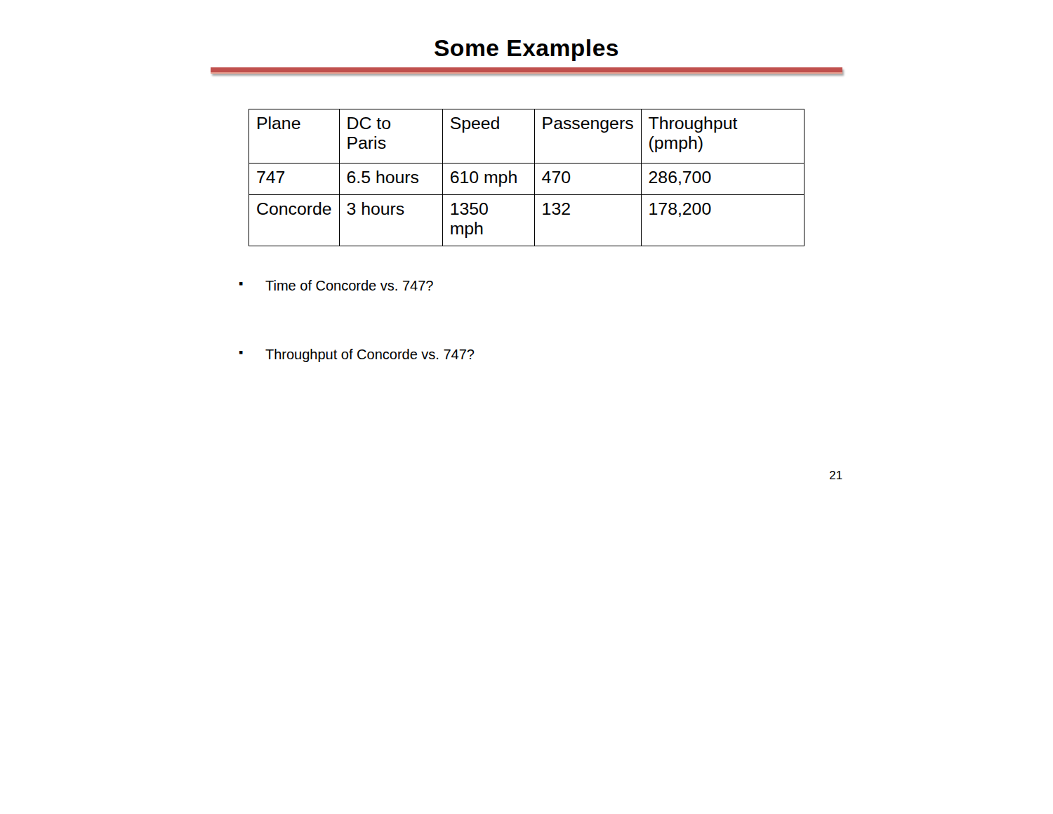Some Examples
| Plane | DC to Paris | Speed | Passengers | Throughput (pmph) |
| --- | --- | --- | --- | --- |
| 747 | 6.5 hours | 610 mph | 470 | 286,700 |
| Concorde | 3 hours | 1350 mph | 132 | 178,200 |
Time of Concorde vs. 747?
Throughput of Concorde vs. 747?
21